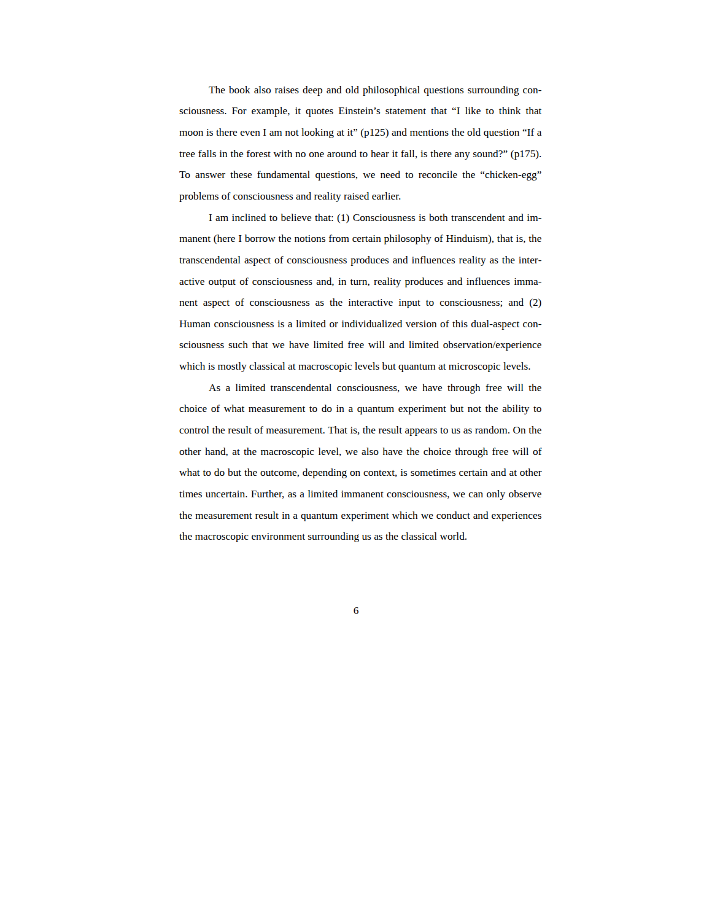The book also raises deep and old philosophical questions surrounding consciousness. For example, it quotes Einstein’s statement that “I like to think that moon is there even I am not looking at it” (p125) and mentions the old question “If a tree falls in the forest with no one around to hear it fall, is there any sound?” (p175). To answer these fundamental questions, we need to reconcile the “chicken-egg” problems of consciousness and reality raised earlier.
I am inclined to believe that: (1) Consciousness is both transcendent and immanent (here I borrow the notions from certain philosophy of Hinduism), that is, the transcendental aspect of consciousness produces and influences reality as the interactive output of consciousness and, in turn, reality produces and influences immanent aspect of consciousness as the interactive input to consciousness; and (2) Human consciousness is a limited or individualized version of this dual-aspect consciousness such that we have limited free will and limited observation/experience which is mostly classical at macroscopic levels but quantum at microscopic levels.
As a limited transcendental consciousness, we have through free will the choice of what measurement to do in a quantum experiment but not the ability to control the result of measurement. That is, the result appears to us as random. On the other hand, at the macroscopic level, we also have the choice through free will of what to do but the outcome, depending on context, is sometimes certain and at other times uncertain. Further, as a limited immanent consciousness, we can only observe the measurement result in a quantum experiment which we conduct and experiences the macroscopic environment surrounding us as the classical world.
6